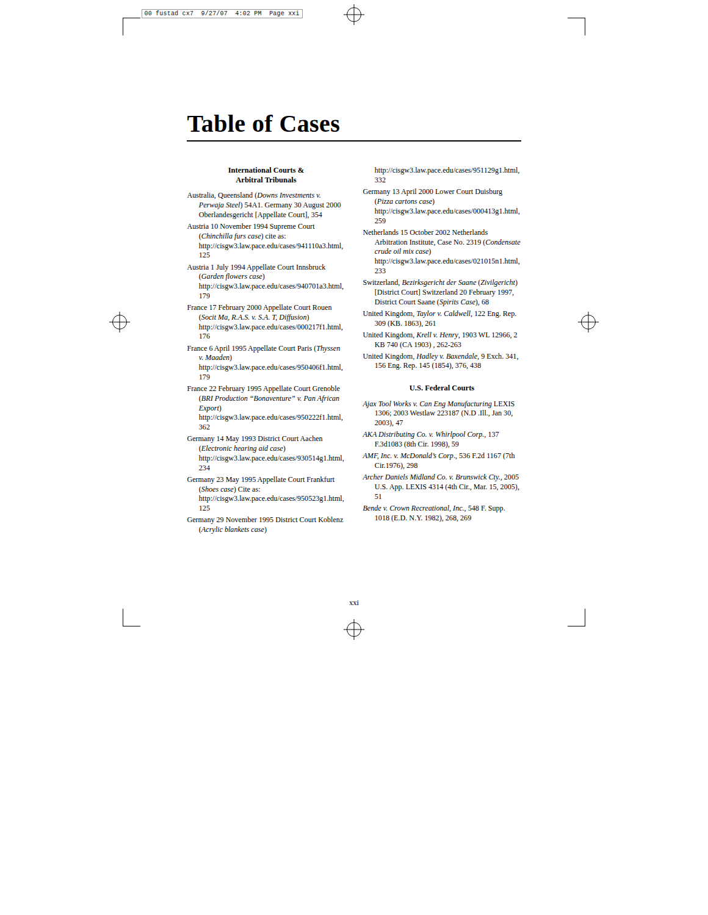00 fustad cx7 9/27/07 4:02 PM Page xxi
Table of Cases
International Courts &
Arbitral Tribunals
Australia, Queensland (Downs Investments v. Perwaja Steel) 54A1. Germany 30 August 2000 Oberlandesgericht [Appellate Court], 354
Austria 10 November 1994 Supreme Court (Chinchilla furs case) cite as: http://cisgw3.law.pace.edu/cases/941110a3.html, 125
Austria 1 July 1994 Appellate Court Innsbruck (Garden flowers case) http://cisgw3.law.pace.edu/cases/940701a3.html, 179
France 17 February 2000 Appellate Court Rouen (Socit Ma, R.A.S. v. S.A. T, Diffusion) http://cisgw3.law.pace.edu/cases/000217f1.html, 176
France 6 April 1995 Appellate Court Paris (Thyssen v. Maaden) http://cisgw3.law.pace.edu/cases/950406f1.html, 179
France 22 February 1995 Appellate Court Grenoble (BRI Production “Bonaventure” v. Pan African Export) http://cisgw3.law.pace.edu/cases/950222f1.html, 362
Germany 14 May 1993 District Court Aachen (Electronic hearing aid case) http://cisgw3.law.pace.edu/cases/930514g1.html, 234
Germany 23 May 1995 Appellate Court Frankfurt (Shoes case) Cite as: http://cisgw3.law.pace.edu/cases/950523g1.html, 125
Germany 29 November 1995 District Court Koblenz (Acrylic blankets case) http://cisgw3.law.pace.edu/cases/951129g1.html, 332
Germany 13 April 2000 Lower Court Duisburg (Pizza cartons case) http://cisgw3.law.pace.edu/cases/000413g1.html, 259
Netherlands 15 October 2002 Netherlands Arbitration Institute, Case No. 2319 (Condensate crude oil mix case) http://cisgw3.law.pace.edu/cases/021015n1.html, 233
Switzerland, Bezirksgericht der Saane (Zivilgericht) [District Court] Switzerland 20 February 1997, District Court Saane (Spirits Case), 68
United Kingdom, Taylor v. Caldwell, 122 Eng. Rep. 309 (KB. 1863), 261
United Kingdom, Krell v. Henry, 1903 WL 12966, 2 KB 740 (CA 1903) , 262-263
United Kingdom, Hadley v. Baxendale, 9 Exch. 341, 156 Eng. Rep. 145 (1854), 376, 438
U.S. Federal Courts
Ajax Tool Works v. Can Eng Manufacturing LEXIS 1306; 2003 Westlaw 223187 (N.D .Ill., Jan 30, 2003), 47
AKA Distributing Co. v. Whirlpool Corp., 137 F.3d1083 (8th Cir. 1998), 59
AMF, Inc. v. McDonald’s Corp., 536 F.2d 1167 (7th Cir.1976), 298
Archer Daniels Midland Co. v. Brunswick Cty., 2005 U.S. App. LEXIS 4314 (4th Cir., Mar. 15, 2005), 51
Bende v. Crown Recreational, Inc., 548 F. Supp. 1018 (E.D. N.Y. 1982), 268, 269
xxi